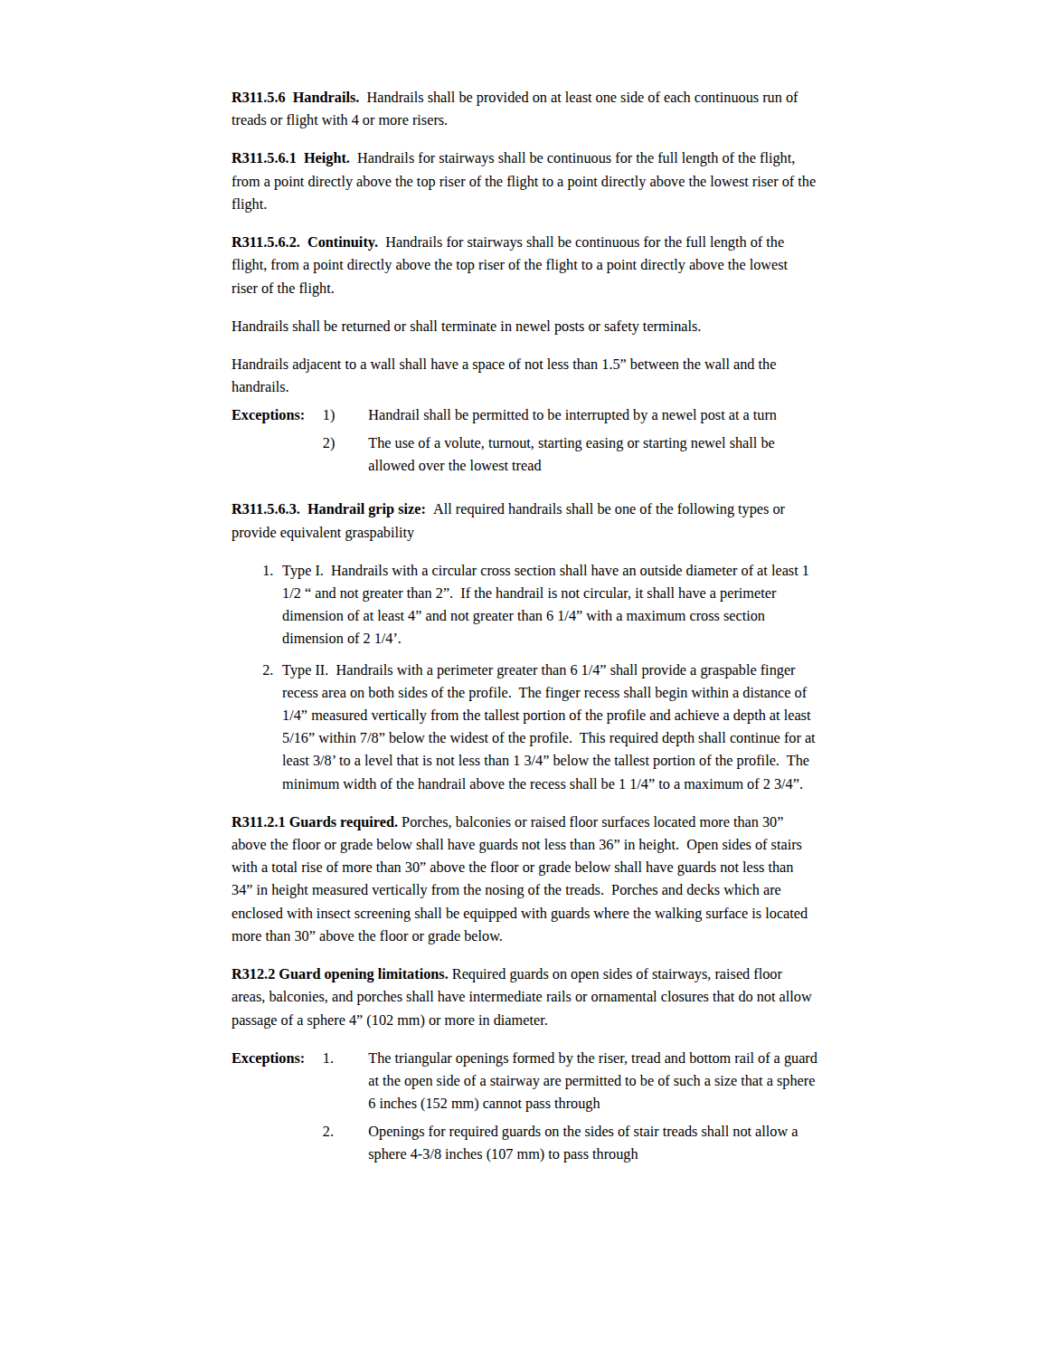R311.5.6 Handrails. Handrails shall be provided on at least one side of each continuous run of treads or flight with 4 or more risers.
R311.5.6.1 Height. Handrails for stairways shall be continuous for the full length of the flight, from a point directly above the top riser of the flight to a point directly above the lowest riser of the flight.
R311.5.6.2. Continuity. Handrails for stairways shall be continuous for the full length of the flight, from a point directly above the top riser of the flight to a point directly above the lowest riser of the flight.
Handrails shall be returned or shall terminate in newel posts or safety terminals.
Handrails adjacent to a wall shall have a space of not less than 1.5” between the wall and the handrails.
| Exceptions: | 1) | Handrail shall be permitted to be interrupted by a newel post at a turn |
| | 2) | The use of a volute, turnout, starting easing or starting newel shall be allowed over the lowest tread |
R311.5.6.3. Handrail grip size: All required handrails shall be one of the following types or provide equivalent graspability
Type I. Handrails with a circular cross section shall have an outside diameter of at least 1 1/2 “ and not greater than 2”. If the handrail is not circular, it shall have a perimeter dimension of at least 4” and not greater than 6 1/4” with a maximum cross section dimension of 2 1/4’.
Type II. Handrails with a perimeter greater than 6 1/4” shall provide a graspable finger recess area on both sides of the profile. The finger recess shall begin within a distance of 1/4” measured vertically from the tallest portion of the profile and achieve a depth at least 5/16” within 7/8” below the widest of the profile. This required depth shall continue for at least 3/8’ to a level that is not less than 1 3/4” below the tallest portion of the profile. The minimum width of the handrail above the recess shall be 1 1/4” to a maximum of 2 3/4”.
R311.2.1 Guards required. Porches, balconies or raised floor surfaces located more than 30” above the floor or grade below shall have guards not less than 36” in height. Open sides of stairs with a total rise of more than 30” above the floor or grade below shall have guards not less than 34” in height measured vertically from the nosing of the treads. Porches and decks which are enclosed with insect screening shall be equipped with guards where the walking surface is located more than 30” above the floor or grade below.
R312.2 Guard opening limitations. Required guards on open sides of stairways, raised floor areas, balconies, and porches shall have intermediate rails or ornamental closures that do not allow passage of a sphere 4” (102 mm) or more in diameter.
| Exceptions: | 1. | The triangular openings formed by the riser, tread and bottom rail of a guard at the open side of a stairway are permitted to be of such a size that a sphere 6 inches (152 mm) cannot pass through |
| | 2. | Openings for required guards on the sides of stair treads shall not allow a sphere 4-3/8 inches (107 mm) to pass through |